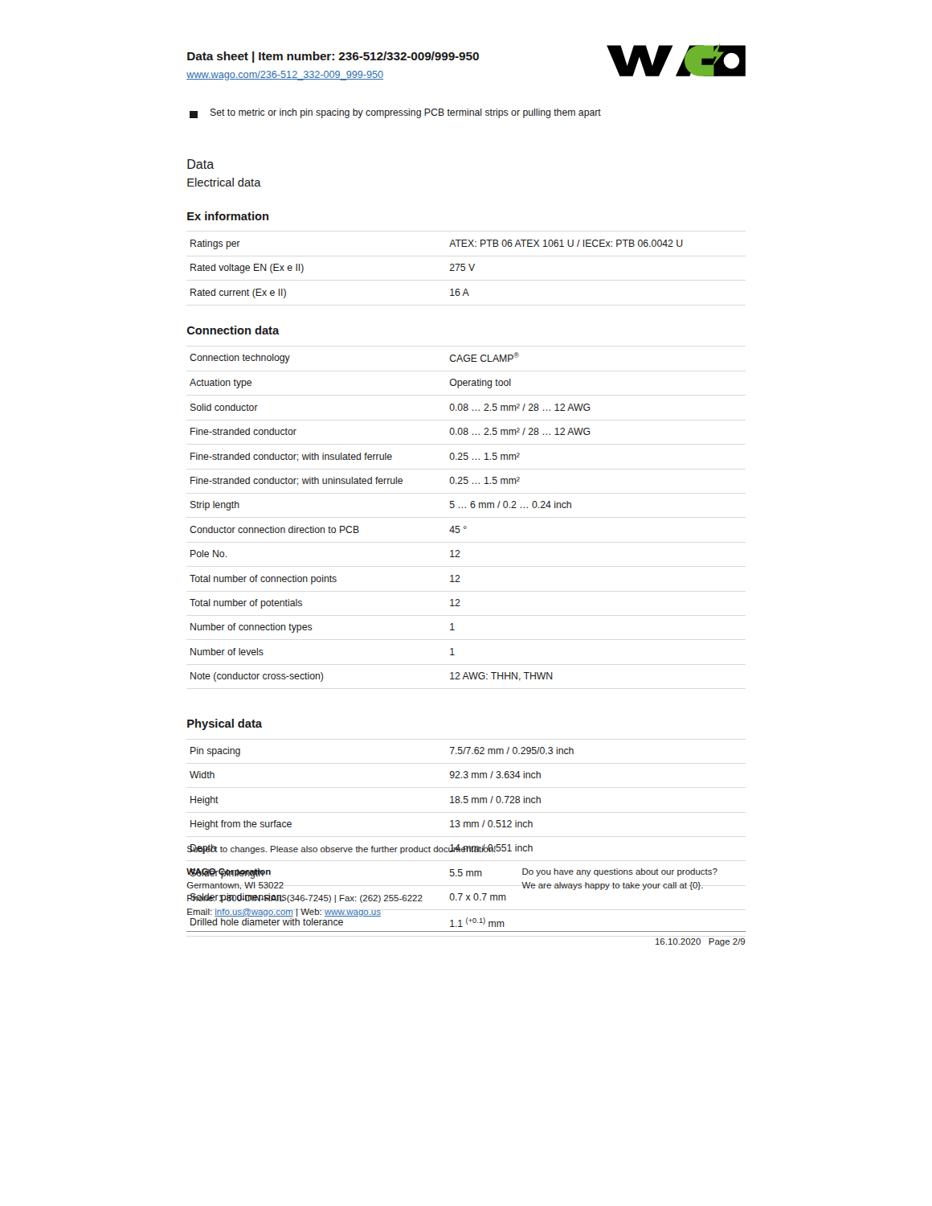Data sheet | Item number: 236-512/332-009/999-950
www.wago.com/236-512_332-009_999-950
Set to metric or inch pin spacing by compressing PCB terminal strips or pulling them apart
Data
Electrical data
Ex information
| Ratings per | ATEX: PTB 06 ATEX 1061 U / IECEx: PTB 06.0042 U |
| Rated voltage EN (Ex e II) | 275 V |
| Rated current (Ex e II) | 16 A |
Connection data
| Connection technology | CAGE CLAMP ® |
| Actuation type | Operating tool |
| Solid conductor | 0.08 … 2.5 mm² / 28 … 12 AWG |
| Fine-stranded conductor | 0.08 … 2.5 mm² / 28 … 12 AWG |
| Fine-stranded conductor; with insulated ferrule | 0.25 … 1.5 mm² |
| Fine-stranded conductor; with uninsulated ferrule | 0.25 … 1.5 mm² |
| Strip length | 5 … 6 mm / 0.2 … 0.24 inch |
| Conductor connection direction to PCB | 45 ° |
| Pole No. | 12 |
| Total number of connection points | 12 |
| Total number of potentials | 12 |
| Number of connection types | 1 |
| Number of levels | 1 |
| Note (conductor cross-section) | 12 AWG: THHN, THWN |
Physical data
| Pin spacing | 7.5/7.62 mm / 0.295/0.3 inch |
| Width | 92.3 mm / 3.634 inch |
| Height | 18.5 mm / 0.728 inch |
| Height from the surface | 13 mm / 0.512 inch |
| Depth | 14 mm / 0.551 inch |
| Solder pin length | 5.5 mm |
| Solder pin dimensions | 0.7 x 0.7 mm |
| Drilled hole diameter with tolerance | 1.1 (+0.1) mm |
Subject to changes. Please also observe the further product documentation!
WAGO Corporation
Germantown, WI 53022
Phone: 1-800-DIN-RAIL (346-7245) | Fax: (262) 255-6222
Email: info.us@wago.com | Web: www.wago.us
Do you have any questions about our products?
We are always happy to take your call at {0}.
16.10.2020 Page 2/9